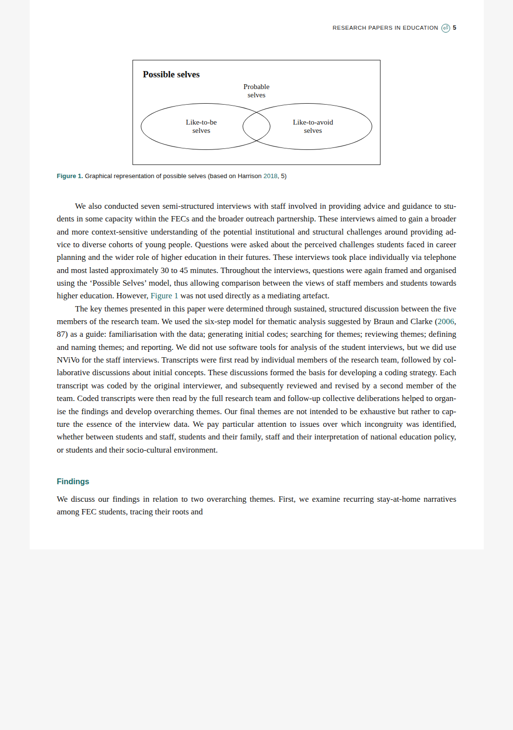Research Papers in Education ⏎ 5
Possible selves
Probable
selves
Like-to-be
selves
Like-to-avoid
selves
Figure 1. Graphical representation of possible selves (based on Harrison 2018, 5)
We also conducted seven semi-structured interviews with staff involved in providing advice and guidance to students in some capacity within the FECs and the broader outreach partnership. These interviews aimed to gain a broader and more context-sensitive understanding of the potential institutional and structural challenges around providing advice to diverse cohorts of young people. Questions were asked about the perceived challenges students faced in career planning and the wider role of higher education in their futures. These interviews took place individually via telephone and most lasted approximately 30 to 45 minutes. Throughout the interviews, questions were again framed and organised using the ‘Possible Selves’ model, thus allowing comparison between the views of staff members and students towards higher education. However, Figure 1 was not used directly as a mediating artefact.
The key themes presented in this paper were determined through sustained, structured discussion between the five members of the research team. We used the six-step model for thematic analysis suggested by Braun and Clarke (2006, 87) as a guide: familiarisation with the data; generating initial codes; searching for themes; reviewing themes; defining and naming themes; and reporting. We did not use software tools for analysis of the student interviews, but we did use NViVo for the staff interviews. Transcripts were first read by individual members of the research team, followed by collaborative discussions about initial concepts. These discussions formed the basis for developing a coding strategy. Each transcript was coded by the original interviewer, and subsequently reviewed and revised by a second member of the team. Coded transcripts were then read by the full research team and follow-up collective deliberations helped to organise the findings and develop overarching themes. Our final themes are not intended to be exhaustive but rather to capture the essence of the interview data. We pay particular attention to issues over which incongruity was identified, whether between students and staff, students and their family, staff and their interpretation of national education policy, or students and their socio-cultural environment.
Findings
We discuss our findings in relation to two overarching themes. First, we examine recurring stay-at-home narratives among FEC students, tracing their roots and